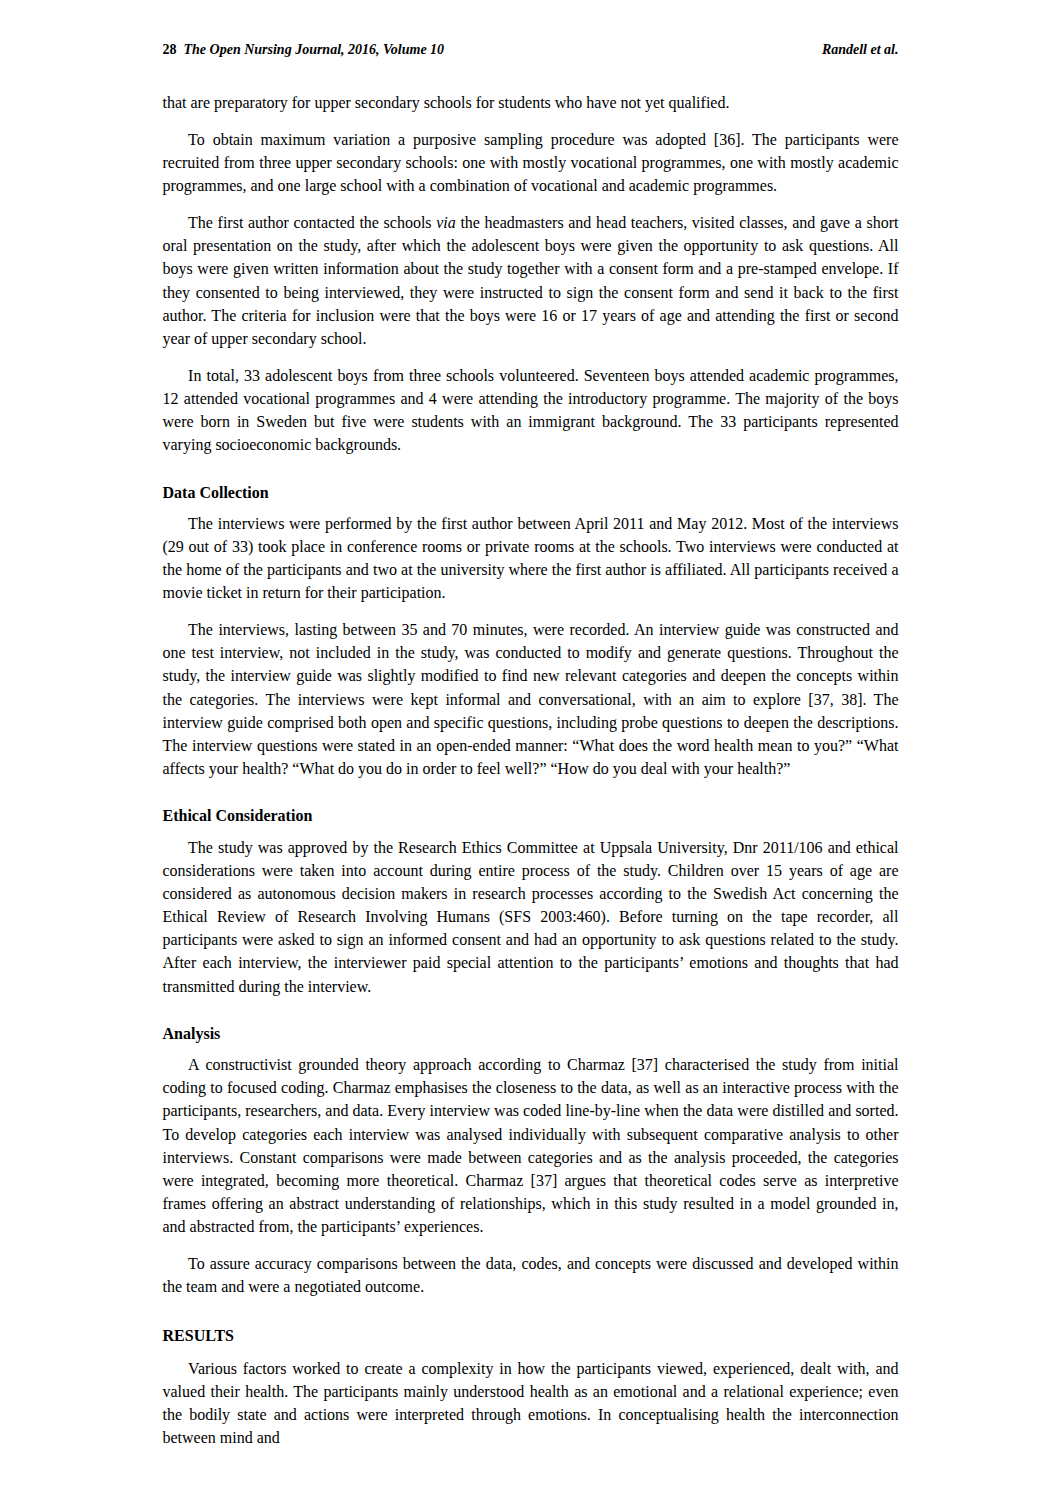28 The Open Nursing Journal, 2016, Volume 10
Randell et al.
that are preparatory for upper secondary schools for students who have not yet qualified.
To obtain maximum variation a purposive sampling procedure was adopted [36]. The participants were recruited from three upper secondary schools: one with mostly vocational programmes, one with mostly academic programmes, and one large school with a combination of vocational and academic programmes.
The first author contacted the schools via the headmasters and head teachers, visited classes, and gave a short oral presentation on the study, after which the adolescent boys were given the opportunity to ask questions. All boys were given written information about the study together with a consent form and a pre-stamped envelope. If they consented to being interviewed, they were instructed to sign the consent form and send it back to the first author. The criteria for inclusion were that the boys were 16 or 17 years of age and attending the first or second year of upper secondary school.
In total, 33 adolescent boys from three schools volunteered. Seventeen boys attended academic programmes, 12 attended vocational programmes and 4 were attending the introductory programme. The majority of the boys were born in Sweden but five were students with an immigrant background. The 33 participants represented varying socioeconomic backgrounds.
Data Collection
The interviews were performed by the first author between April 2011 and May 2012. Most of the interviews (29 out of 33) took place in conference rooms or private rooms at the schools. Two interviews were conducted at the home of the participants and two at the university where the first author is affiliated. All participants received a movie ticket in return for their participation.
The interviews, lasting between 35 and 70 minutes, were recorded. An interview guide was constructed and one test interview, not included in the study, was conducted to modify and generate questions. Throughout the study, the interview guide was slightly modified to find new relevant categories and deepen the concepts within the categories. The interviews were kept informal and conversational, with an aim to explore [37, 38]. The interview guide comprised both open and specific questions, including probe questions to deepen the descriptions. The interview questions were stated in an open-ended manner: “What does the word health mean to you?” “What affects your health? “What do you do in order to feel well?” “How do you deal with your health?”
Ethical Consideration
The study was approved by the Research Ethics Committee at Uppsala University, Dnr 2011/106 and ethical considerations were taken into account during entire process of the study. Children over 15 years of age are considered as autonomous decision makers in research processes according to the Swedish Act concerning the Ethical Review of Research Involving Humans (SFS 2003:460). Before turning on the tape recorder, all participants were asked to sign an informed consent and had an opportunity to ask questions related to the study. After each interview, the interviewer paid special attention to the participants’ emotions and thoughts that had transmitted during the interview.
Analysis
A constructivist grounded theory approach according to Charmaz [37] characterised the study from initial coding to focused coding. Charmaz emphasises the closeness to the data, as well as an interactive process with the participants, researchers, and data. Every interview was coded line-by-line when the data were distilled and sorted. To develop categories each interview was analysed individually with subsequent comparative analysis to other interviews. Constant comparisons were made between categories and as the analysis proceeded, the categories were integrated, becoming more theoretical. Charmaz [37] argues that theoretical codes serve as interpretive frames offering an abstract understanding of relationships, which in this study resulted in a model grounded in, and abstracted from, the participants’ experiences.
To assure accuracy comparisons between the data, codes, and concepts were discussed and developed within the team and were a negotiated outcome.
RESULTS
Various factors worked to create a complexity in how the participants viewed, experienced, dealt with, and valued their health. The participants mainly understood health as an emotional and a relational experience; even the bodily state and actions were interpreted through emotions. In conceptualising health the interconnection between mind and